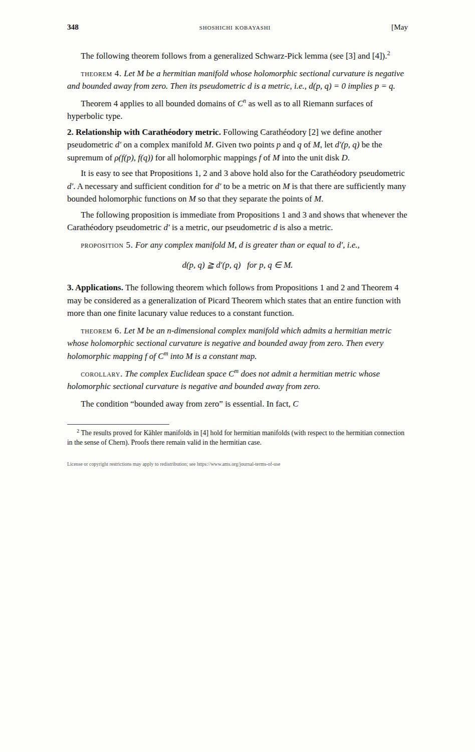348 Shoshichi Kobayashi [May
The following theorem follows from a generalized Schwarz-Pick lemma (see [3] and [4]).2
Theorem 4. Let M be a hermitian manifold whose holomorphic sectional curvature is negative and bounded away from zero. Then its pseudometric d is a metric, i.e., d(p, q) = 0 implies p = q.
Theorem 4 applies to all bounded domains of Cn as well as to all Riemann surfaces of hyperbolic type.
2. Relationship with Carathéodory metric.
Following Carathéodory [2] we define another pseudometric d′ on a complex manifold M. Given two points p and q of M, let d′(p, q) be the supremum of ρ(f(p), f(q)) for all holomorphic mappings f of M into the unit disk D.
It is easy to see that Propositions 1, 2 and 3 above hold also for the Carathéodory pseudometric d′. A necessary and sufficient condition for d′ to be a metric on M is that there are sufficiently many bounded holomorphic functions on M so that they separate the points of M.
The following proposition is immediate from Propositions 1 and 3 and shows that whenever the Carathéodory pseudometric d′ is a metric, our pseudometric d is also a metric.
Proposition 5. For any complex manifold M, d is greater than or equal to d′, i.e.,
d(p, q) ≧ d′(p, q) for p, q ∈ M.
3. Applications.
The following theorem which follows from Propositions 1 and 2 and Theorem 4 may be considered as a generalization of Picard Theorem which states that an entire function with more than one finite lacunary value reduces to a constant function.
Theorem 6. Let M be an n-dimensional complex manifold which admits a hermitian metric whose holomorphic sectional curvature is negative and bounded away from zero. Then every holomorphic mapping f of Cm into M is a constant map.
Corollary. The complex Euclidean space Cm does not admit a hermitian metric whose holomorphic sectional curvature is negative and bounded away from zero.
The condition “bounded away from zero” is essential. In fact, C
2 The results proved for Kähler manifolds in [4] hold for hermitian manifolds (with respect to the hermitian connection in the sense of Chern). Proofs there remain valid in the hermitian case.
License or copyright restrictions may apply to redistribution; see https://www.ams.org/journal-terms-of-use